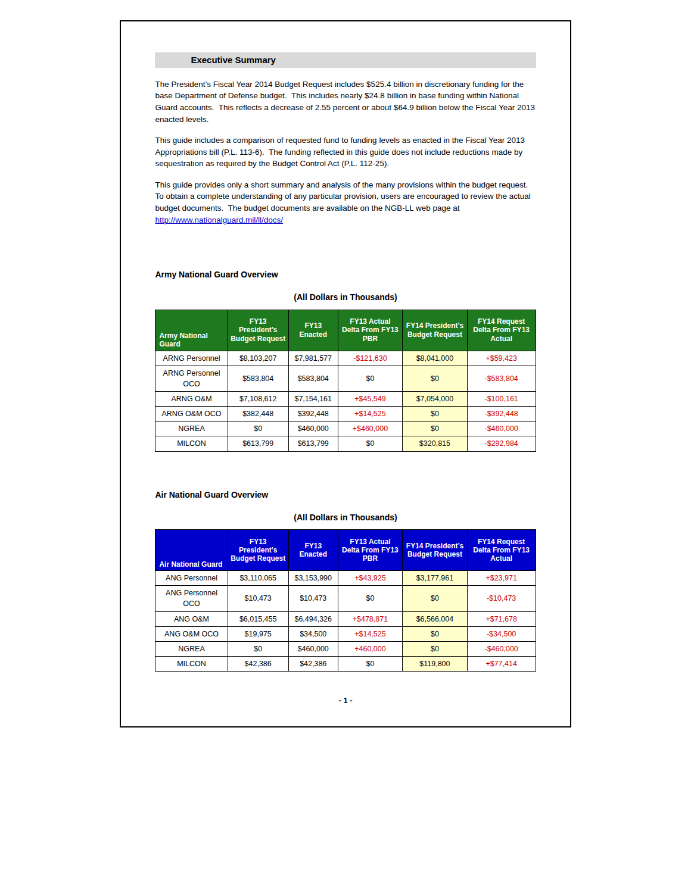Executive Summary
The President’s Fiscal Year 2014 Budget Request includes $525.4 billion in discretionary funding for the base Department of Defense budget. This includes nearly $24.8 billion in base funding within National Guard accounts. This reflects a decrease of 2.55 percent or about $64.9 billion below the Fiscal Year 2013 enacted levels.
This guide includes a comparison of requested fund to funding levels as enacted in the Fiscal Year 2013 Appropriations bill (P.L. 113-6). The funding reflected in this guide does not include reductions made by sequestration as required by the Budget Control Act (P.L. 112-25).
This guide provides only a short summary and analysis of the many provisions within the budget request. To obtain a complete understanding of any particular provision, users are encouraged to review the actual budget documents. The budget documents are available on the NGB-LL web page at http://www.nationalguard.mil/ll/docs/
Army National Guard Overview
(All Dollars in Thousands)
| Army National Guard | FY13 President’s Budget Request | FY13 Enacted | FY13 Actual Delta From FY13 PBR | FY14 President’s Budget Request | FY14 Request Delta From FY13 Actual |
| --- | --- | --- | --- | --- | --- |
| ARNG Personnel | $8,103,207 | $7,981,577 | -$121,630 | $8,041,000 | +$59,423 |
| ARNG Personnel OCO | $583,804 | $583,804 | $0 | $0 | -$583,804 |
| ARNG O&M | $7,108,612 | $7,154,161 | +$45,549 | $7,054,000 | -$100,161 |
| ARNG O&M OCO | $382,448 | $392,448 | +$14,525 | $0 | -$392,448 |
| NGREA | $0 | $460,000 | +$460,000 | $0 | -$460,000 |
| MILCON | $613,799 | $613,799 | $0 | $320,815 | -$292,984 |
Air National Guard Overview
(All Dollars in Thousands)
| Air National Guard | FY13 President’s Budget Request | FY13 Enacted | FY13 Actual Delta From FY13 PBR | FY14 President’s Budget Request | FY14 Request Delta From FY13 Actual |
| --- | --- | --- | --- | --- | --- |
| ANG Personnel | $3,110,065 | $3,153,990 | +$43,925 | $3,177,961 | +$23,971 |
| ANG Personnel OCO | $10,473 | $10,473 | $0 | $0 | -$10,473 |
| ANG O&M | $6,015,455 | $6,494,326 | +$478,871 | $6,566,004 | +$71,678 |
| ANG O&M OCO | $19,975 | $34,500 | +$14,525 | $0 | -$34,500 |
| NGREA | $0 | $460,000 | +460,000 | $0 | -$460,000 |
| MILCON | $42,386 | $42,386 | $0 | $119,800 | +$77,414 |
- 1 -